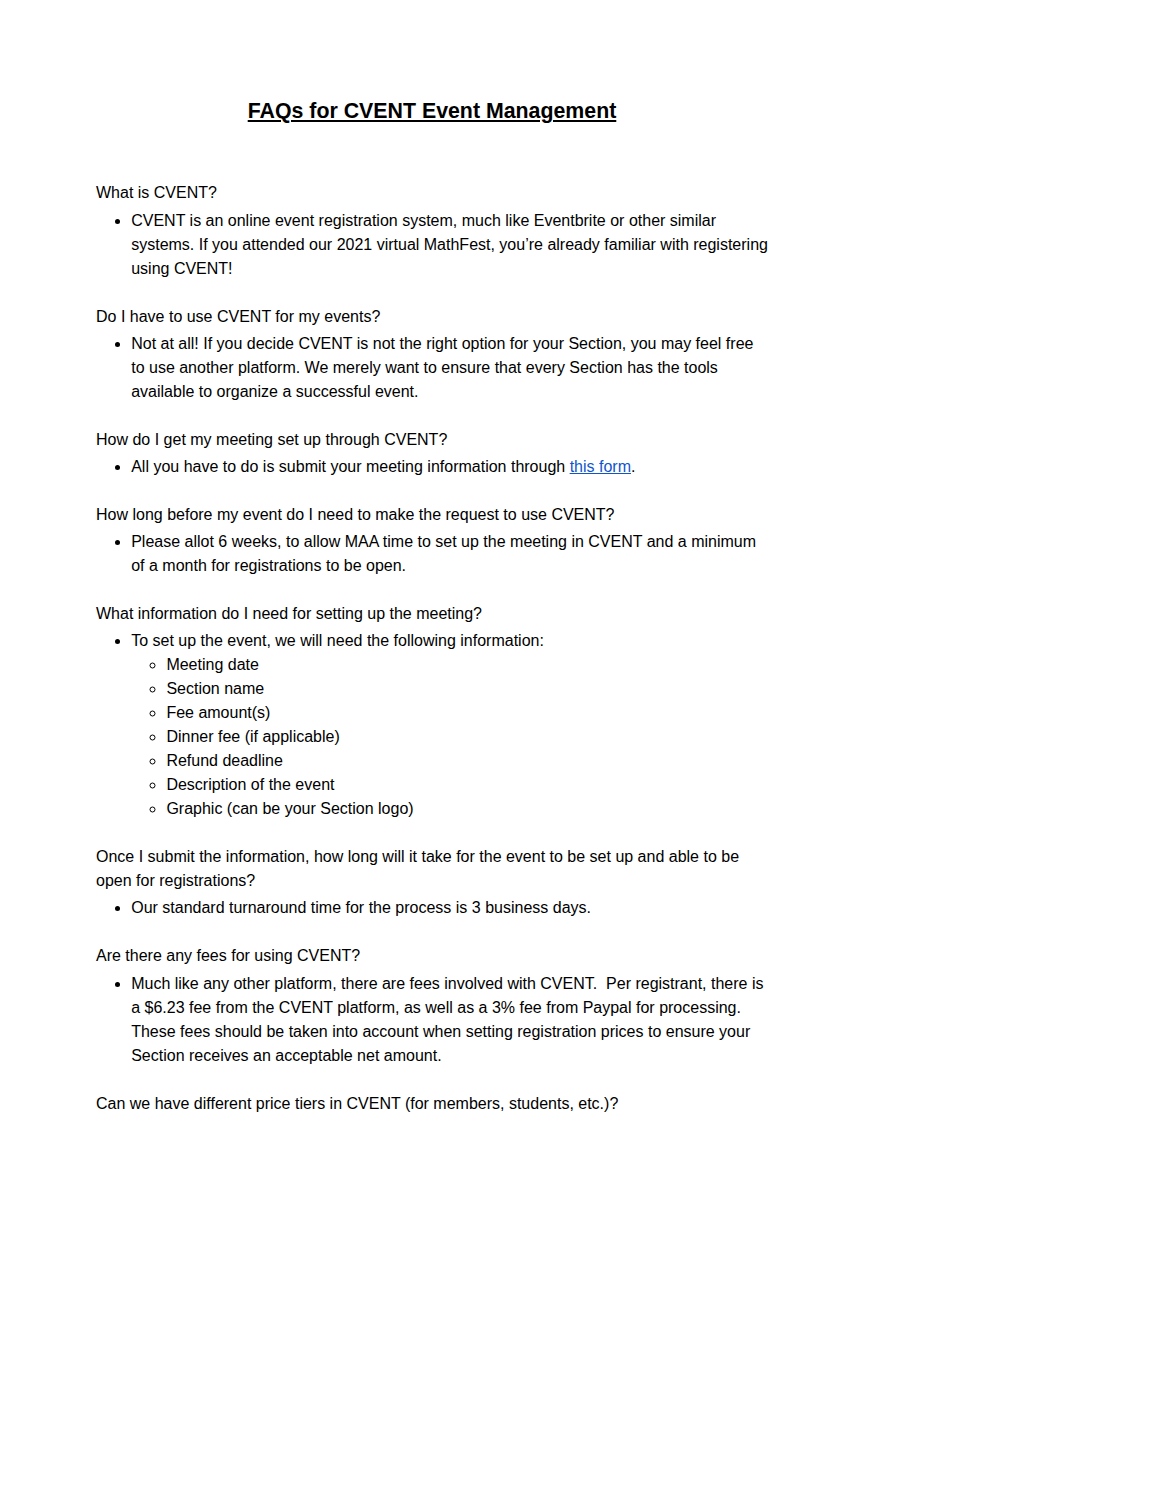FAQs for CVENT Event Management
What is CVENT?
CVENT is an online event registration system, much like Eventbrite or other similar systems. If you attended our 2021 virtual MathFest, you’re already familiar with registering using CVENT!
Do I have to use CVENT for my events?
Not at all! If you decide CVENT is not the right option for your Section, you may feel free to use another platform. We merely want to ensure that every Section has the tools available to organize a successful event.
How do I get my meeting set up through CVENT?
All you have to do is submit your meeting information through this form.
How long before my event do I need to make the request to use CVENT?
Please allot 6 weeks, to allow MAA time to set up the meeting in CVENT and a minimum of a month for registrations to be open.
What information do I need for setting up the meeting?
To set up the event, we will need the following information:
Meeting date
Section name
Fee amount(s)
Dinner fee (if applicable)
Refund deadline
Description of the event
Graphic (can be your Section logo)
Once I submit the information, how long will it take for the event to be set up and able to be open for registrations?
Our standard turnaround time for the process is 3 business days.
Are there any fees for using CVENT?
Much like any other platform, there are fees involved with CVENT. Per registrant, there is a $6.23 fee from the CVENT platform, as well as a 3% fee from Paypal for processing. These fees should be taken into account when setting registration prices to ensure your Section receives an acceptable net amount.
Can we have different price tiers in CVENT (for members, students, etc.)?